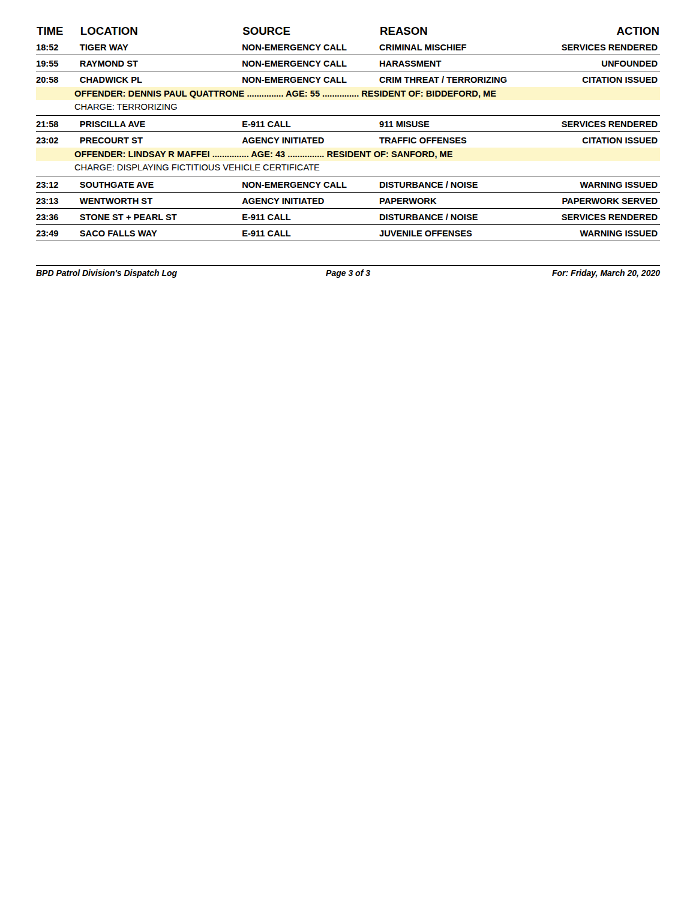| TIME | LOCATION | SOURCE | REASON | ACTION |
| --- | --- | --- | --- | --- |
| 18:52 | TIGER WAY | NON-EMERGENCY CALL | CRIMINAL MISCHIEF | SERVICES RENDERED |
| 19:55 | RAYMOND ST | NON-EMERGENCY CALL | HARASSMENT | UNFOUNDED |
| 20:58 | CHADWICK PL | NON-EMERGENCY CALL | CRIM THREAT / TERRORIZING | CITATION ISSUED |
| OFFENDER: DENNIS PAUL QUATTRONE ............... AGE: 55 ............... RESIDENT OF: BIDDEFORD, ME |
| CHARGE: TERRORIZING |
| 21:58 | PRISCILLA AVE | E-911 CALL | 911 MISUSE | SERVICES RENDERED |
| 23:02 | PRECOURT ST | AGENCY INITIATED | TRAFFIC OFFENSES | CITATION ISSUED |
| OFFENDER: LINDSAY R MAFFEI ............... AGE: 43 ............... RESIDENT OF: SANFORD, ME |
| CHARGE: DISPLAYING FICTITIOUS VEHICLE CERTIFICATE |
| 23:12 | SOUTHGATE AVE | NON-EMERGENCY CALL | DISTURBANCE / NOISE | WARNING ISSUED |
| 23:13 | WENTWORTH ST | AGENCY INITIATED | PAPERWORK | PAPERWORK SERVED |
| 23:36 | STONE ST + PEARL ST | E-911 CALL | DISTURBANCE / NOISE | SERVICES RENDERED |
| 23:49 | SACO FALLS WAY | E-911 CALL | JUVENILE OFFENSES | WARNING ISSUED |
BPD Patrol Division's Dispatch Log
Page 3 of 3
For: Friday, March 20, 2020